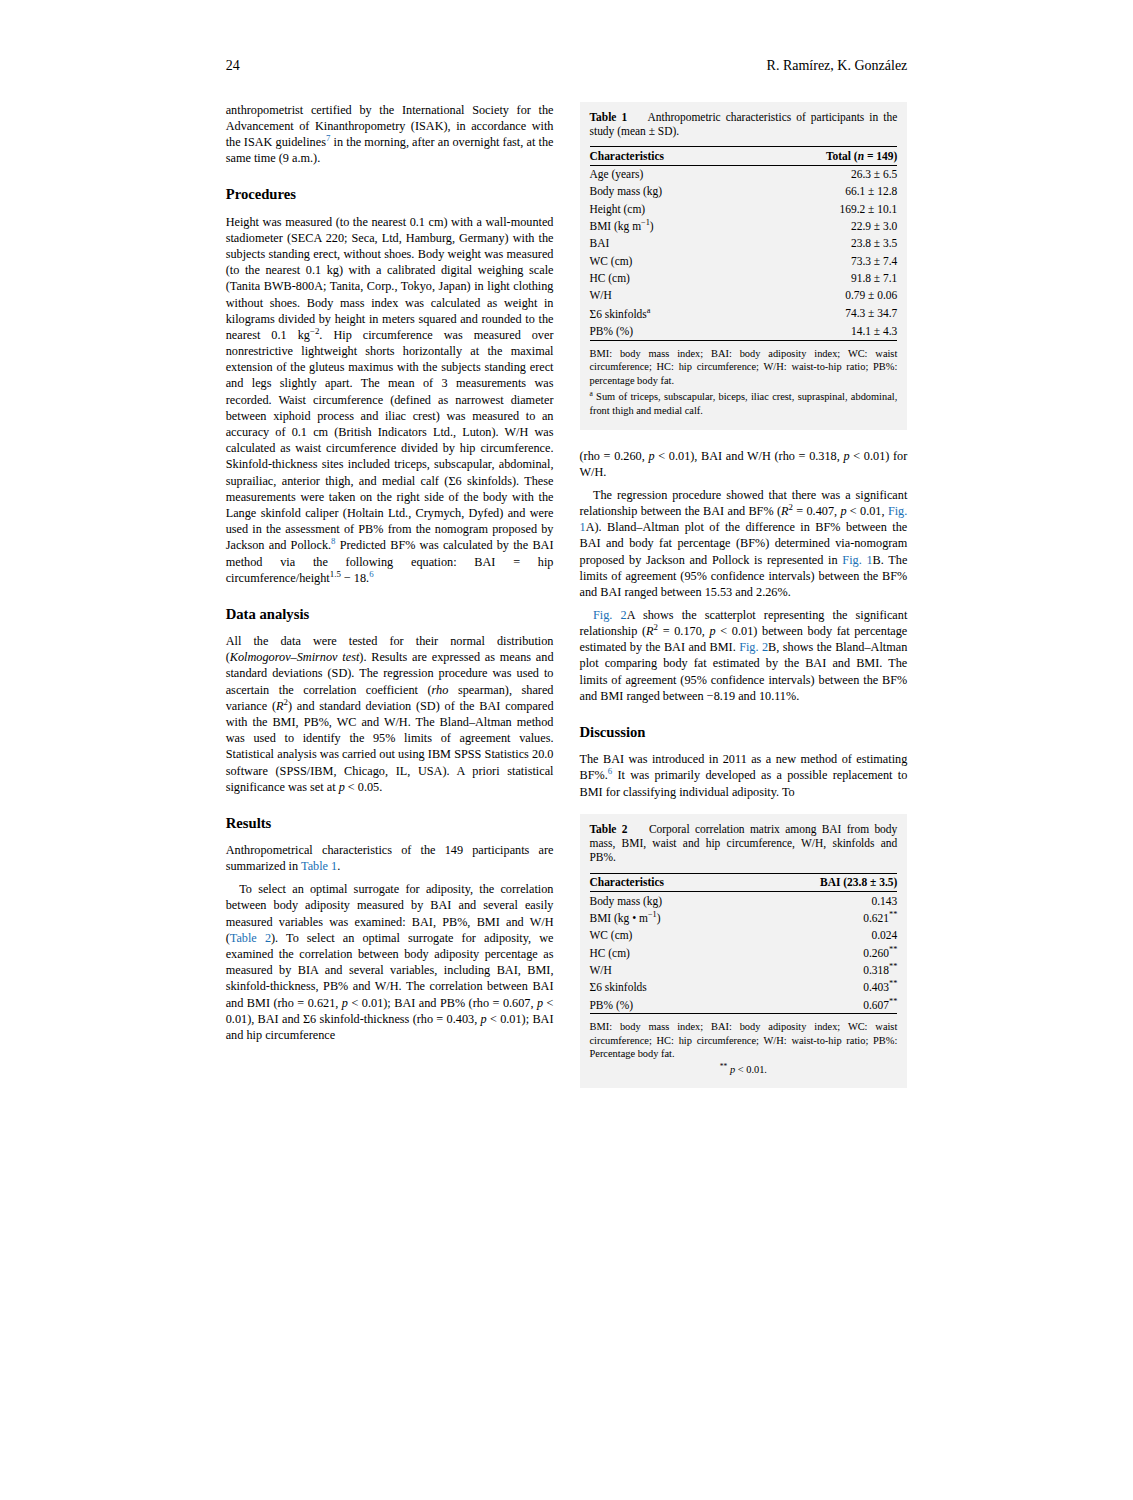24
R. Ramírez, K. González
anthropometrist certified by the International Society for the Advancement of Kinanthropometry (ISAK), in accordance with the ISAK guidelines7 in the morning, after an overnight fast, at the same time (9 a.m.).
Procedures
Height was measured (to the nearest 0.1 cm) with a wall-mounted stadiometer (SECA 220; Seca, Ltd, Hamburg, Germany) with the subjects standing erect, without shoes. Body weight was measured (to the nearest 0.1 kg) with a calibrated digital weighing scale (Tanita BWB-800A; Tanita, Corp., Tokyo, Japan) in light clothing without shoes. Body mass index was calculated as weight in kilograms divided by height in meters squared and rounded to the nearest 0.1 kg−2. Hip circumference was measured over nonrestrictive lightweight shorts horizontally at the maximal extension of the gluteus maximus with the subjects standing erect and legs slightly apart. The mean of 3 measurements was recorded. Waist circumference (defined as narrowest diameter between xiphoid process and iliac crest) was measured to an accuracy of 0.1 cm (British Indicators Ltd., Luton). W/H was calculated as waist circumference divided by hip circumference. Skinfold-thickness sites included triceps, subscapular, abdominal, suprailiac, anterior thigh, and medial calf (Σ6 skinfolds). These measurements were taken on the right side of the body with the Lange skinfold caliper (Holtain Ltd., Crymych, Dyfed) and were used in the assessment of PB% from the nomogram proposed by Jackson and Pollock.8 Predicted BF% was calculated by the BAI method via the following equation: BAI = hip circumference/height1.5 − 18.6
Data analysis
All the data were tested for their normal distribution (Kolmogorov–Smirnov test). Results are expressed as means and standard deviations (SD). The regression procedure was used to ascertain the correlation coefficient (rho spearman), shared variance (R2) and standard deviation (SD) of the BAI compared with the BMI, PB%, WC and W/H. The Bland–Altman method was used to identify the 95% limits of agreement values. Statistical analysis was carried out using IBM SPSS Statistics 20.0 software (SPSS/IBM, Chicago, IL, USA). A priori statistical significance was set at p < 0.05.
Results
Anthropometrical characteristics of the 149 participants are summarized in Table 1.
To select an optimal surrogate for adiposity, the correlation between body adiposity measured by BAI and several easily measured variables was examined: BAI, PB%, BMI and W/H (Table 2). To select an optimal surrogate for adiposity, we examined the correlation between body adiposity percentage as measured by BIA and several variables, including BAI, BMI, skinfold-thickness, PB% and W/H. The correlation between BAI and BMI (rho = 0.621, p < 0.01); BAI and PB% (rho = 0.607, p < 0.01), BAI and Σ6 skinfold-thickness (rho = 0.403, p < 0.01); BAI and hip circumference
Table 1 Anthropometric characteristics of participants in the study (mean ± SD).
| Characteristics | Total ( n = 149) |
| --- | --- |
| Age (years) | 26.3 ± 6.5 |
| Body mass (kg) | 66.1 ± 12.8 |
| Height (cm) | 169.2 ± 10.1 |
| BMI (kg m −1 ) | 22.9 ± 3.0 |
| BAI | 23.8 ± 3.5 |
| WC (cm) | 73.3 ± 7.4 |
| HC (cm) | 91.8 ± 7.1 |
| W/H | 0.79 ± 0.06 |
| Σ6 skinfolds a | 74.3 ± 34.7 |
| PB% (%) | 14.1 ± 4.3 |
BMI: body mass index; BAI: body adiposity index; WC: waist circumference; HC: hip circumference; W/H: waist-to-hip ratio; PB%: percentage body fat.
a Sum of triceps, subscapular, biceps, iliac crest, supraspinal, abdominal, front thigh and medial calf.
(rho = 0.260, p < 0.01), BAI and W/H (rho = 0.318, p < 0.01) for W/H.
The regression procedure showed that there was a significant relationship between the BAI and BF% (R2 = 0.407, p < 0.01, Fig. 1 A). Bland–Altman plot of the difference in BF% between the BAI and body fat percentage (BF%) determined via-nomogram proposed by Jackson and Pollock is represented in Fig. 1 B. The limits of agreement (95% confidence intervals) between the BF% and BAI ranged between 15.53 and 2.26%.
Fig. 2 A shows the scatterplot representing the significant relationship (R2 = 0.170, p < 0.01) between body fat percentage estimated by the BAI and BMI. Fig. 2 B, shows the Bland–Altman plot comparing body fat estimated by the BAI and BMI. The limits of agreement (95% confidence intervals) between the BF% and BMI ranged between −8.19 and 10.11%.
Discussion
The BAI was introduced in 2011 as a new method of estimating BF%.6 It was primarily developed as a possible replacement to BMI for classifying individual adiposity. To
Table 2 Corporal correlation matrix among BAI from body mass, BMI, waist and hip circumference, W/H, skinfolds and PB%.
| Characteristics | BAI (23.8 ± 3.5) |
| --- | --- |
| Body mass (kg) | 0.143 |
| BMI (kg • m −1 ) | 0.621 ** |
| WC (cm) | 0.024 |
| HC (cm) | 0.260 ** |
| W/H | 0.318 ** |
| Σ6 skinfolds | 0.403 ** |
| PB% (%) | 0.607 ** |
BMI: body mass index; BAI: body adiposity index; WC: waist circumference; HC: hip circumference; W/H: waist-to-hip ratio; PB%: Percentage body fat.
** p < 0.01.